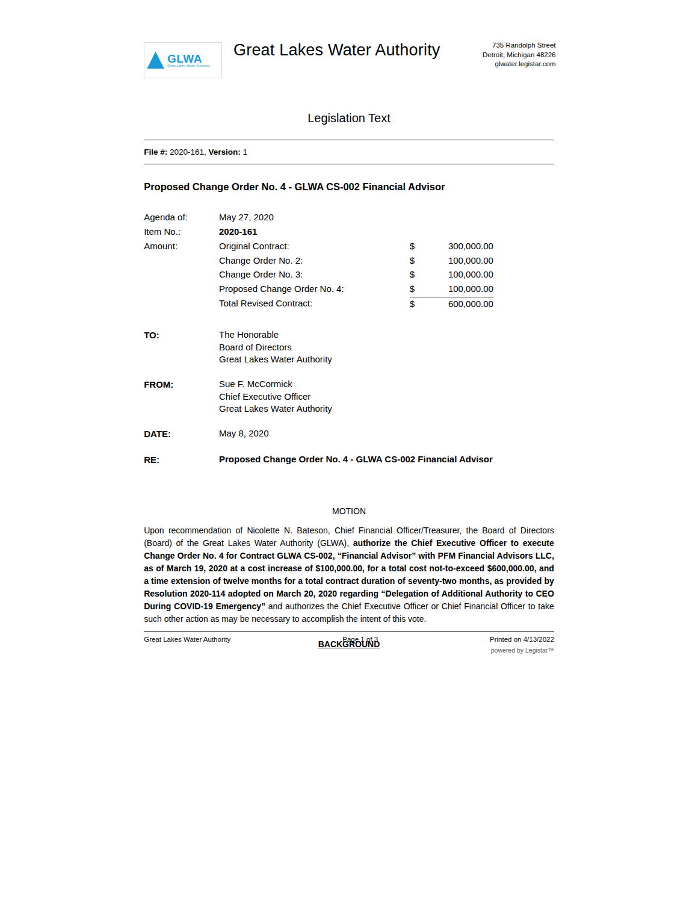GLWA Great Lakes Water Authority
Great Lakes Water Authority
735 Randolph Street
Detroit, Michigan 48226
glwater.legistar.com
Legislation Text
File #: 2020-161, Version: 1
Proposed Change Order No. 4 - GLWA CS-002 Financial Advisor
| Agenda of: | May 27, 2020 | | |
| Item No.: | 2020-161 | | |
| Amount: | Original Contract: | $ | 300,000.00 |
| | Change Order No. 2: | $ | 100,000.00 |
| | Change Order No. 3: | $ | 100,000.00 |
| | Proposed Change Order No. 4: | $ | 100,000.00 |
| | Total Revised Contract: | $ | 600,000.00 |
| TO: | The Honorable Board of Directors Great Lakes Water Authority |
| FROM: | Sue F. McCormick Chief Executive Officer Great Lakes Water Authority |
| DATE: | May 8, 2020 |
| RE: | Proposed Change Order No. 4 - GLWA CS-002 Financial Advisor |
MOTION
Upon recommendation of Nicolette N. Bateson, Chief Financial Officer/Treasurer, the Board of Directors (Board) of the Great Lakes Water Authority (GLWA), authorize the Chief Executive Officer to execute Change Order No. 4 for Contract GLWA CS-002, “Financial Advisor” with PFM Financial Advisors LLC, as of March 19, 2020 at a cost increase of $100,000.00, for a total cost not-to-exceed $600,000.00, and a time extension of twelve months for a total contract duration of seventy-two months, as provided by Resolution 2020-114 adopted on March 20, 2020 regarding “Delegation of Additional Authority to CEO During COVID-19 Emergency” and authorizes the Chief Executive Officer or Chief Financial Officer to take such other action as may be necessary to accomplish the intent of this vote.
BACKGROUND
Great Lakes Water Authority
Page 1 of 3
Printed on 4/13/2022
powered by Legistar™